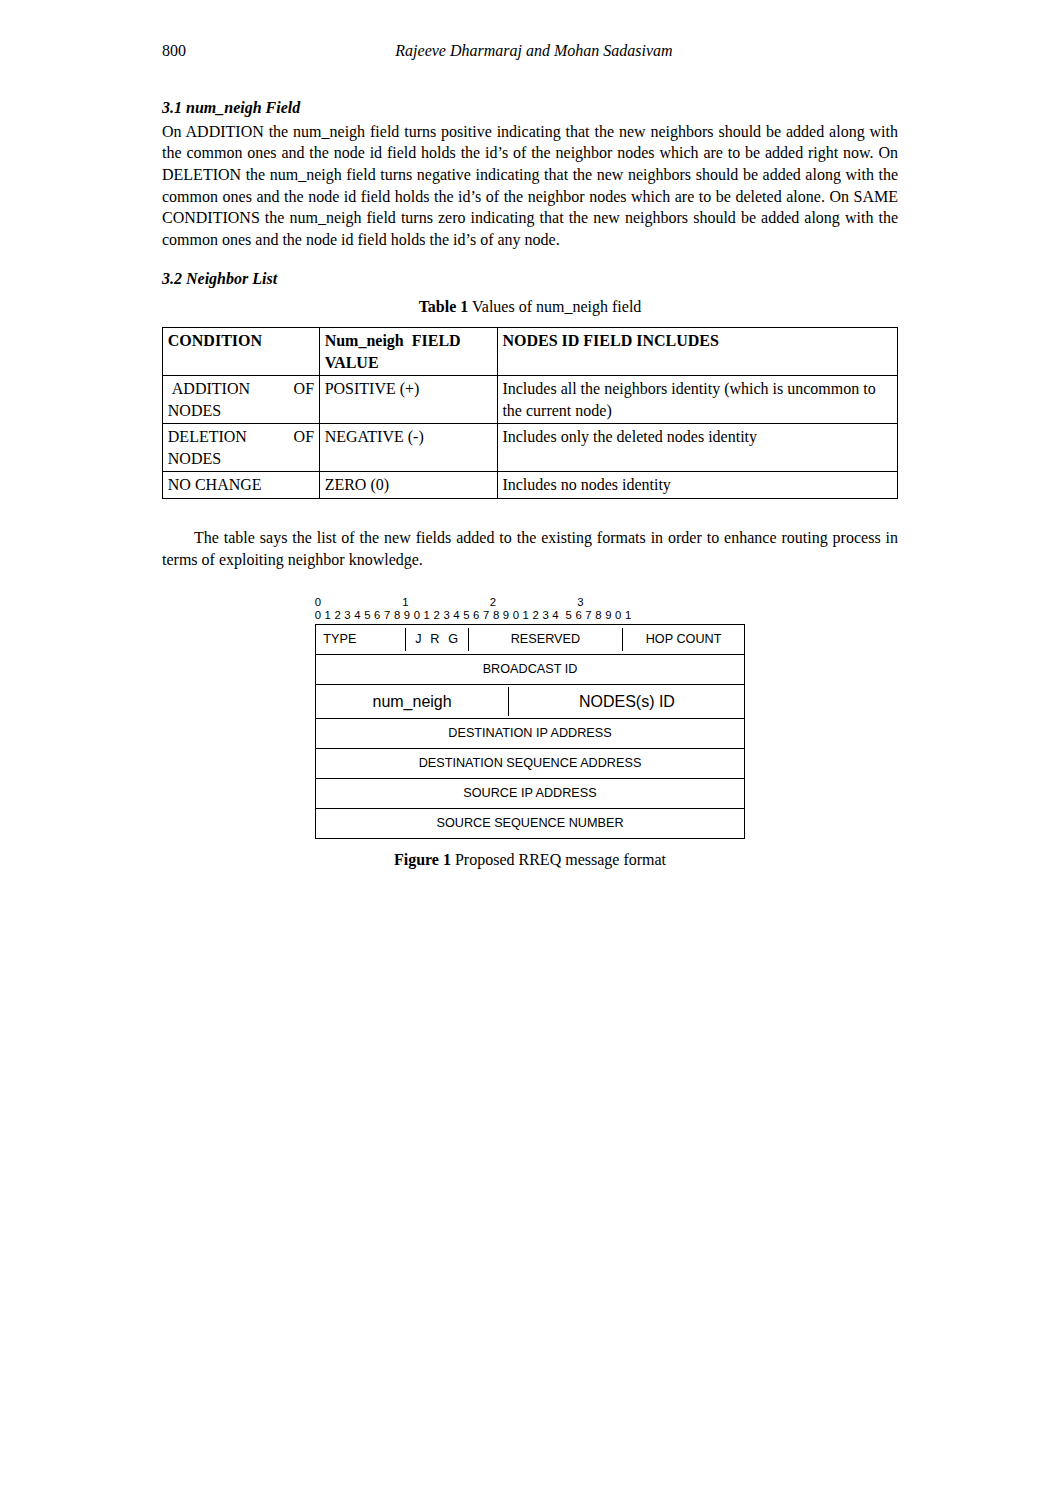800
Rajeeve Dharmaraj and Mohan Sadasivam
3.1 num_neigh Field
On ADDITION the num_neigh field turns positive indicating that the new neighbors should be added along with the common ones and the node id field holds the id’s of the neighbor nodes which are to be added right now. On DELETION the num_neigh field turns negative indicating that the new neighbors should be added along with the common ones and the node id field holds the id’s of the neighbor nodes which are to be deleted alone. On SAME CONDITIONS the num_neigh field turns zero indicating that the new neighbors should be added along with the common ones and the node id field holds the id’s of any node.
3.2 Neighbor List
Table 1 Values of num_neigh field
| CONDITION | Num_neigh FIELD VALUE | NODES ID FIELD INCLUDES |
| --- | --- | --- |
| ADDITION NODES OF | POSITIVE (+) | Includes all the neighbors identity (which is uncommon to the current node) |
| DELETION NODES OF | NEGATIVE (-) | Includes only the deleted nodes identity |
| NO CHANGE | ZERO (0) | Includes no nodes identity |
The table says the list of the new fields added to the existing formats in order to enhance routing process in terms of exploiting neighbor knowledge.
0 1 2 3 0 1 2 3 4 5 6 7 8 9 0 1 2 3 4 5 6 7 8 9 0 1 2 3 4 5 6 7 8 9 0 1
TYPE
JRG
RESERVED
HOP COUNT
BROADCAST ID
num_neigh
NODES(s) ID
DESTINATION IP ADDRESS
DESTINATION SEQUENCE ADDRESS
SOURCE IP ADDRESS
SOURCE SEQUENCE NUMBER
Figure 1 Proposed RREQ message format